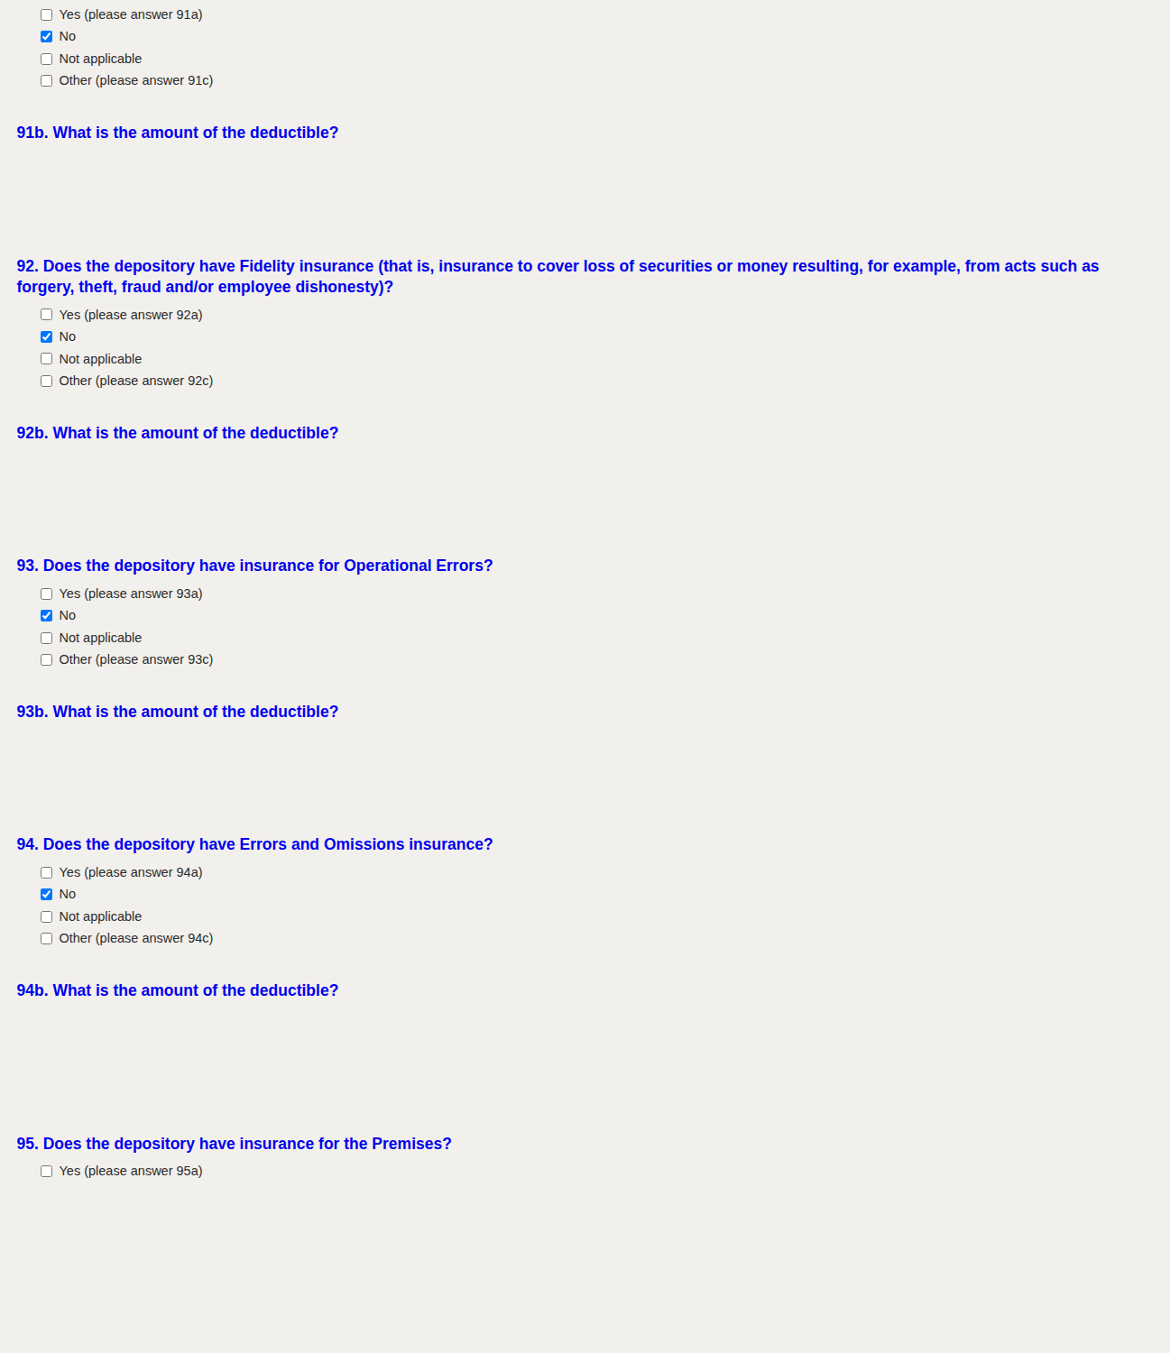Yes (please answer 91a)
No
Not applicable
Other (please answer 91c)
91b. What is the amount of the deductible?
92. Does the depository have Fidelity insurance (that is, insurance to cover loss of securities or money resulting, for example, from acts such as forgery, theft, fraud and/or employee dishonesty)?
Yes (please answer 92a)
No
Not applicable
Other (please answer 92c)
92b. What is the amount of the deductible?
93. Does the depository have insurance for Operational Errors?
Yes (please answer 93a)
No
Not applicable
Other (please answer 93c)
93b. What is the amount of the deductible?
94. Does the depository have Errors and Omissions insurance?
Yes (please answer 94a)
No
Not applicable
Other (please answer 94c)
94b. What is the amount of the deductible?
95. Does the depository have insurance for the Premises?
Yes (please answer 95a)